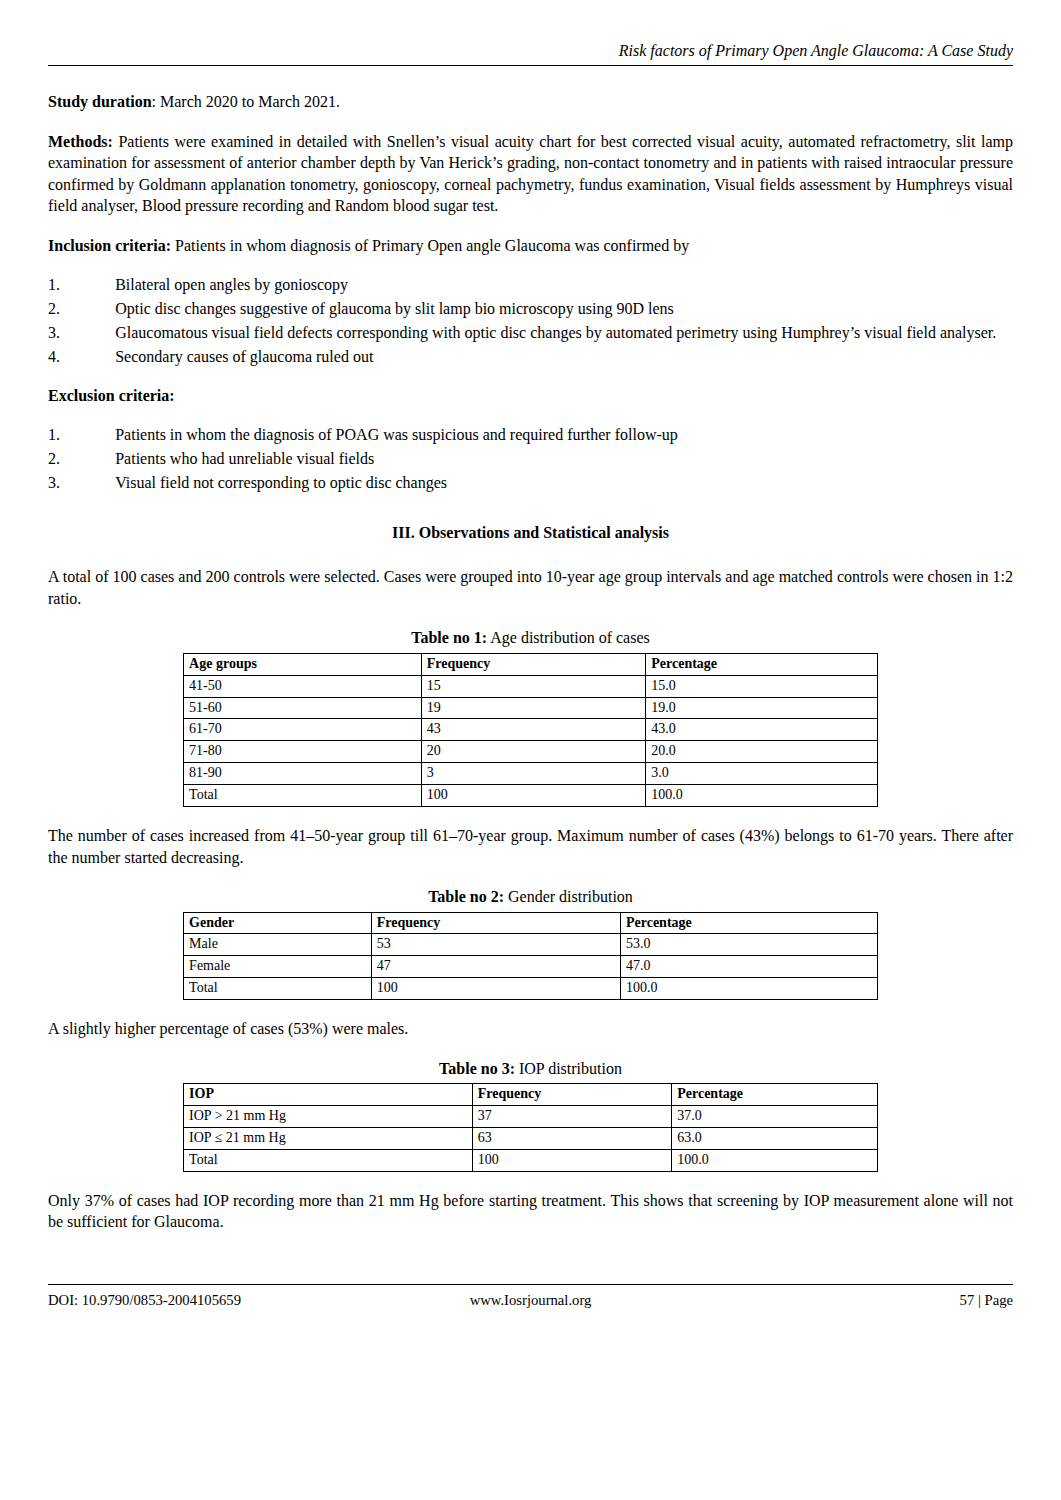Risk factors of Primary Open Angle Glaucoma: A Case Study
Study duration: March 2020 to March 2021.
Methods: Patients were examined in detailed with Snellen’s visual acuity chart for best corrected visual acuity, automated refractometry, slit lamp examination for assessment of anterior chamber depth by Van Herick’s grading, non-contact tonometry and in patients with raised intraocular pressure confirmed by Goldmann applanation tonometry, gonioscopy, corneal pachymetry, fundus examination, Visual fields assessment by Humphreys visual field analyser, Blood pressure recording and Random blood sugar test.
Inclusion criteria: Patients in whom diagnosis of Primary Open angle Glaucoma was confirmed by
Bilateral open angles by gonioscopy
Optic disc changes suggestive of glaucoma by slit lamp bio microscopy using 90D lens
Glaucomatous visual field defects corresponding with optic disc changes by automated perimetry using Humphrey’s visual field analyser.
Secondary causes of glaucoma ruled out
Exclusion criteria:
Patients in whom the diagnosis of POAG was suspicious and required further follow-up
Patients who had unreliable visual fields
Visual field not corresponding to optic disc changes
III. Observations and Statistical analysis
A total of 100 cases and 200 controls were selected. Cases were grouped into 10-year age group intervals and age matched controls were chosen in 1:2 ratio.
Table no 1: Age distribution of cases
| Age groups | Frequency | Percentage |
| --- | --- | --- |
| 41-50 | 15 | 15.0 |
| 51-60 | 19 | 19.0 |
| 61-70 | 43 | 43.0 |
| 71-80 | 20 | 20.0 |
| 81-90 | 3 | 3.0 |
| Total | 100 | 100.0 |
The number of cases increased from 41–50-year group till 61–70-year group. Maximum number of cases (43%) belongs to 61-70 years. There after the number started decreasing.
Table no 2: Gender distribution
| Gender | Frequency | Percentage |
| --- | --- | --- |
| Male | 53 | 53.0 |
| Female | 47 | 47.0 |
| Total | 100 | 100.0 |
A slightly higher percentage of cases (53%) were males.
Table no 3: IOP distribution
| IOP | Frequency | Percentage |
| --- | --- | --- |
| IOP > 21 mm Hg | 37 | 37.0 |
| IOP ≤ 21 mm Hg | 63 | 63.0 |
| Total | 100 | 100.0 |
Only 37% of cases had IOP recording more than 21 mm Hg before starting treatment. This shows that screening by IOP measurement alone will not be sufficient for Glaucoma.
DOI: 10.9790/0853-2004105659
www.Iosrjournal.org
57 | Page